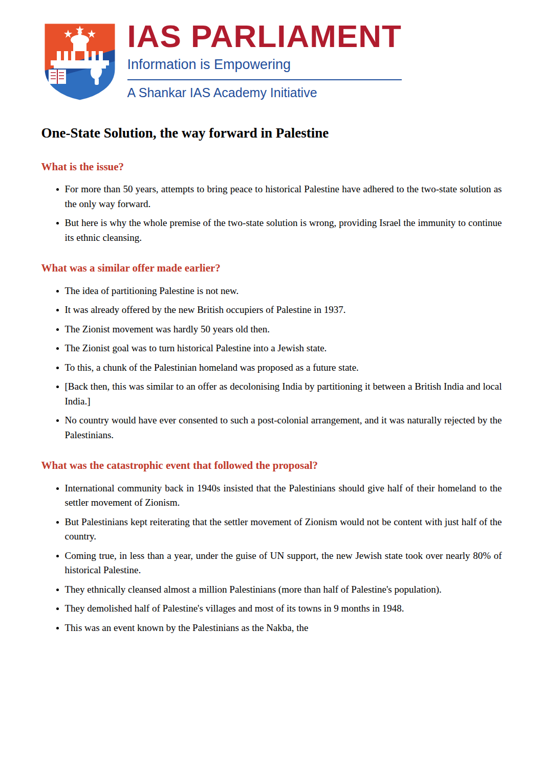IAS PARLIAMENT
Information is Empowering
A Shankar IAS Academy Initiative
One-State Solution, the way forward in Palestine
What is the issue?
For more than 50 years, attempts to bring peace to historical Palestine have adhered to the two-state solution as the only way forward.
But here is why the whole premise of the two-state solution is wrong, providing Israel the immunity to continue its ethnic cleansing.
What was a similar offer made earlier?
The idea of partitioning Palestine is not new.
It was already offered by the new British occupiers of Palestine in 1937.
The Zionist movement was hardly 50 years old then.
The Zionist goal was to turn historical Palestine into a Jewish state.
To this, a chunk of the Palestinian homeland was proposed as a future state.
[Back then, this was similar to an offer as decolonising India by partitioning it between a British India and local India.]
No country would have ever consented to such a post-colonial arrangement, and it was naturally rejected by the Palestinians.
What was the catastrophic event that followed the proposal?
International community back in 1940s insisted that the Palestinians should give half of their homeland to the settler movement of Zionism.
But Palestinians kept reiterating that the settler movement of Zionism would not be content with just half of the country.
Coming true, in less than a year, under the guise of UN support, the new Jewish state took over nearly 80% of historical Palestine.
They ethnically cleansed almost a million Palestinians (more than half of Palestine's population).
They demolished half of Palestine's villages and most of its towns in 9 months in 1948.
This was an event known by the Palestinians as the Nakba, the